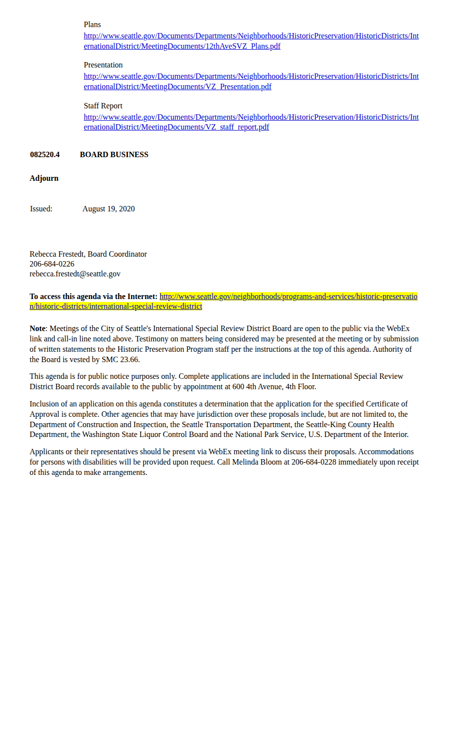Plans
http://www.seattle.gov/Documents/Departments/Neighborhoods/HistoricPreservation/HistoricDistricts/InternationalDistrict/MeetingDocuments/12thAveSVZ_Plans.pdf
Presentation
http://www.seattle.gov/Documents/Departments/Neighborhoods/HistoricPreservation/HistoricDistricts/InternationalDistrict/MeetingDocuments/VZ_Presentation.pdf
Staff Report
http://www.seattle.gov/Documents/Departments/Neighborhoods/HistoricPreservation/HistoricDistricts/InternationalDistrict/MeetingDocuments/VZ_staff_report.pdf
| 082520.4 | BOARD BUSINESS |
Adjourn
| Issued: | August 19, 2020 |
Rebecca Frestedt, Board Coordinator
206-684-0226
rebecca.frestedt@seattle.gov
To access this agenda via the Internet: http://www.seattle.gov/neighborhoods/programs-and-services/historic-preservation/historic-districts/international-special-review-district
Note: Meetings of the City of Seattle's International Special Review District Board are open to the public via the WebEx link and call-in line noted above. Testimony on matters being considered may be presented at the meeting or by submission of written statements to the Historic Preservation Program staff per the instructions at the top of this agenda. Authority of the Board is vested by SMC 23.66.
This agenda is for public notice purposes only. Complete applications are included in the International Special Review District Board records available to the public by appointment at 600 4th Avenue, 4th Floor.
Inclusion of an application on this agenda constitutes a determination that the application for the specified Certificate of Approval is complete. Other agencies that may have jurisdiction over these proposals include, but are not limited to, the Department of Construction and Inspection, the Seattle Transportation Department, the Seattle-King County Health Department, the Washington State Liquor Control Board and the National Park Service, U.S. Department of the Interior.
Applicants or their representatives should be present via WebEx meeting link to discuss their proposals. Accommodations for persons with disabilities will be provided upon request. Call Melinda Bloom at 206-684-0228 immediately upon receipt of this agenda to make arrangements.